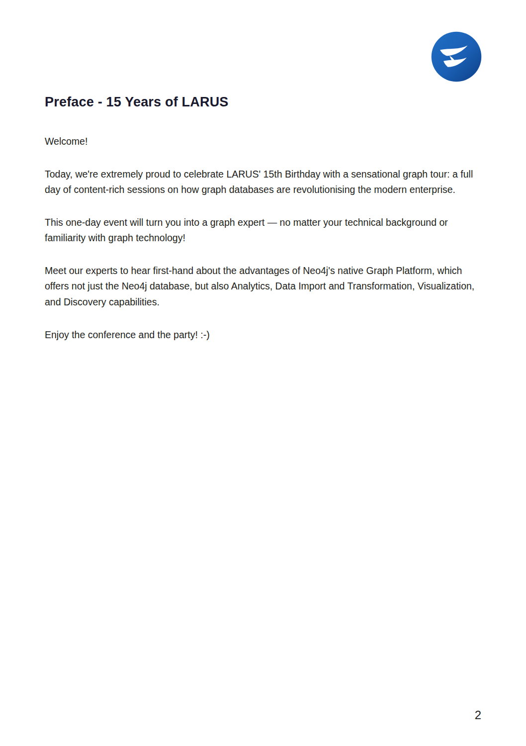Preface - 15 Years of LARUS
Welcome!
Today, we're extremely proud to celebrate LARUS' 15th Birthday with a sensational graph tour: a full day of content-rich sessions on how graph databases are revolutionising the modern enterprise.
This one-day event will turn you into a graph expert — no matter your technical background or familiarity with graph technology!
Meet our experts to hear first-hand about the advantages of Neo4j's native Graph Platform, which offers not just the Neo4j database, but also Analytics, Data Import and Transformation, Visualization, and Discovery capabilities.
Enjoy the conference and the party! :-)
2